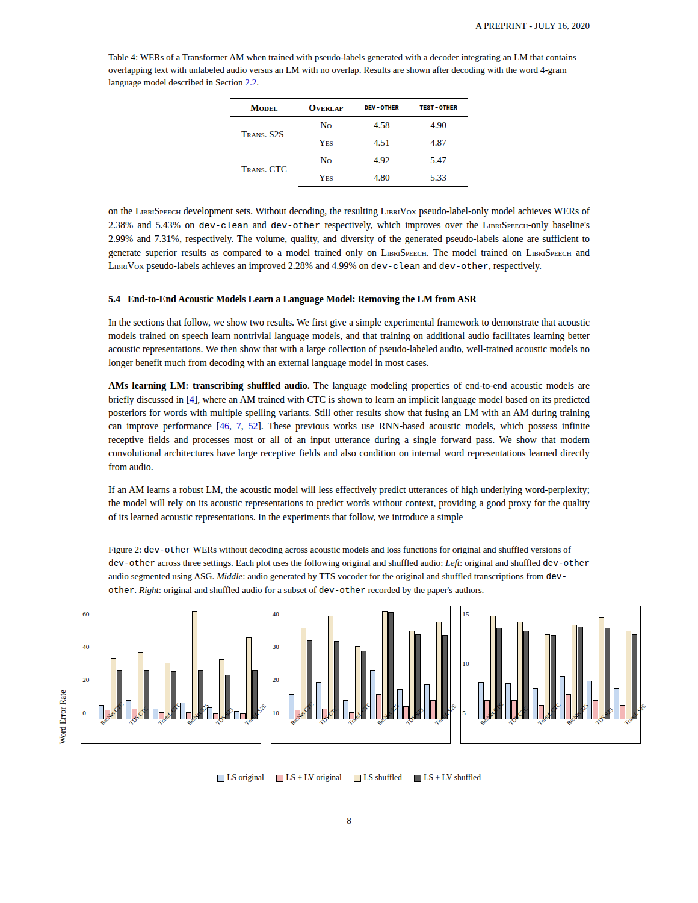A PREPRINT - JULY 16, 2020
Table 4: WERs of a Transformer AM when trained with pseudo-labels generated with a decoder integrating an LM that contains overlapping text with unlabeled audio versus an LM with no overlap. Results are shown after decoding with the word 4-gram language model described in Section 2.2.
| Model | Overlap | dev-other | test-other |
| --- | --- | --- | --- |
| Trans. S2S | No | 4.58 | 4.90 |
| Yes | 4.51 | 4.87 |
| Trans. CTC | No | 4.92 | 5.47 |
| Yes | 4.80 | 5.33 |
on the LibriSpeech development sets. Without decoding, the resulting LibriVox pseudo-label-only model achieves WERs of 2.38% and 5.43% on dev-clean and dev-other respectively, which improves over the LibriSpeech-only baseline's 2.99% and 7.31%, respectively. The volume, quality, and diversity of the generated pseudo-labels alone are sufficient to generate superior results as compared to a model trained only on LibriSpeech. The model trained on LibriSpeech and LibriVox pseudo-labels achieves an improved 2.28% and 4.99% on dev-clean and dev-other, respectively.
5.4 End-to-End Acoustic Models Learn a Language Model: Removing the LM from ASR
In the sections that follow, we show two results. We first give a simple experimental framework to demonstrate that acoustic models trained on speech learn nontrivial language models, and that training on additional audio facilitates learning better acoustic representations. We then show that with a large collection of pseudo-labeled audio, well-trained acoustic models no longer benefit much from decoding with an external language model in most cases.
AMs learning LM: transcribing shuffled audio. The language modeling properties of end-to-end acoustic models are briefly discussed in [4], where an AM trained with CTC is shown to learn an implicit language model based on its predicted posteriors for words with multiple spelling variants. Still other results show that fusing an LM with an AM during training can improve performance [46, 7, 52]. These previous works use RNN-based acoustic models, which possess infinite receptive fields and processes most or all of an input utterance during a single forward pass. We show that modern convolutional architectures have large receptive fields and also condition on internal word representations learned directly from audio.
If an AM learns a robust LM, the acoustic model will less effectively predict utterances of high underlying word-perplexity; the model will rely on its acoustic representations to predict words without context, providing a good proxy for the quality of its learned acoustic representations. In the experiments that follow, we introduce a simple
Figure 2: dev-other WERs without decoding across acoustic models and loss functions for original and shuffled versions of dev-other across three settings. Each plot uses the following original and shuffled audio: Left: original and shuffled dev-other audio segmented using ASG. Middle: audio generated by TTS vocoder for the original and shuffled transcriptions from dev-other. Right: original and shuffled audio for a subset of dev-other recorded by the paper's authors.
Word Error Rate
6040200
ResNet CTC TDS CTC Transf. CTC ResNet S2S TDS S2S Transf. S2S
40302010
ResNet CTC TDS CTC Transf. CTC ResNet S2S TDS S2S Transf. S2S
15105
ResNet CTC TDS CTC Transf. CTC ResNet S2S TDS S2S Transf. S2S
LS original LS + LV original LS shuffled LS + LV shuffled
8